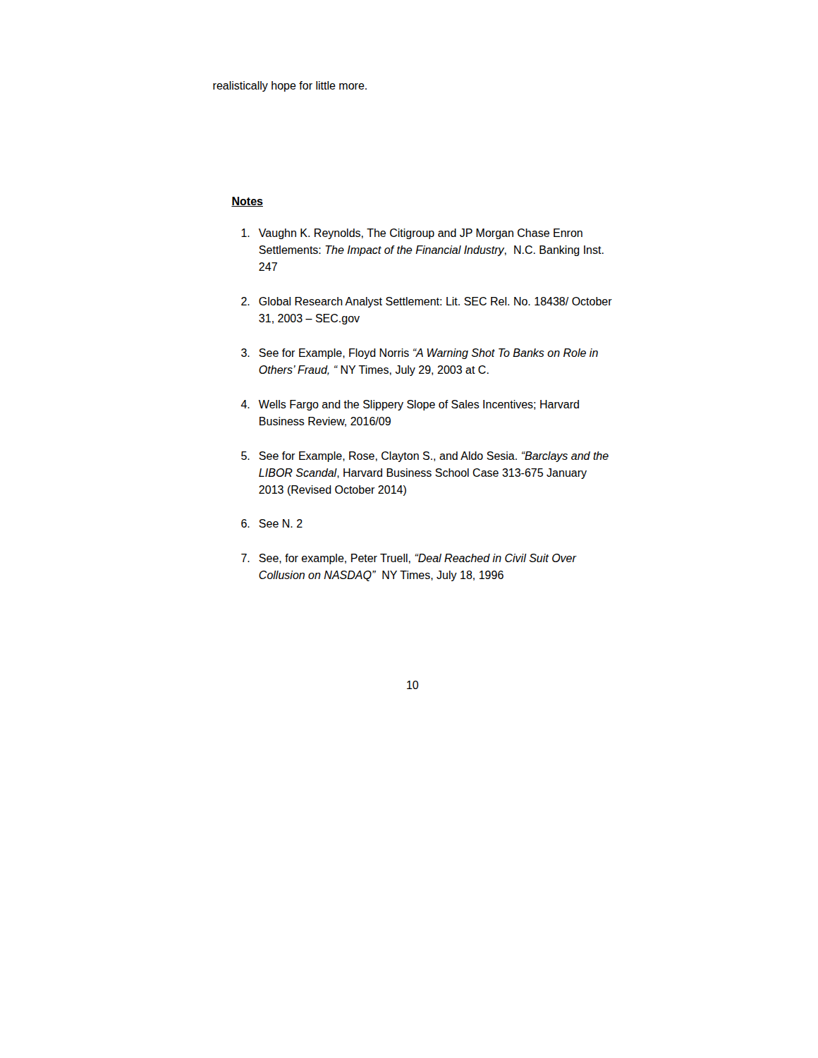realistically hope for little more.
Notes
Vaughn K. Reynolds, The Citigroup and JP Morgan Chase Enron Settlements: The Impact of the Financial Industry, N.C. Banking Inst. 247
Global Research Analyst Settlement: Lit. SEC Rel. No. 18438/ October 31, 2003 – SEC.gov
See for Example, Floyd Norris “A Warning Shot To Banks on Role in Others’ Fraud, “ NY Times, July 29, 2003 at C.
Wells Fargo and the Slippery Slope of Sales Incentives; Harvard Business Review, 2016/09
See for Example, Rose, Clayton S., and Aldo Sesia. “Barclays and the LIBOR Scandal, Harvard Business School Case 313-675 January 2013 (Revised October 2014)
See N. 2
See, for example, Peter Truell, “Deal Reached in Civil Suit Over Collusion on NASDAQ” NY Times, July 18, 1996
10